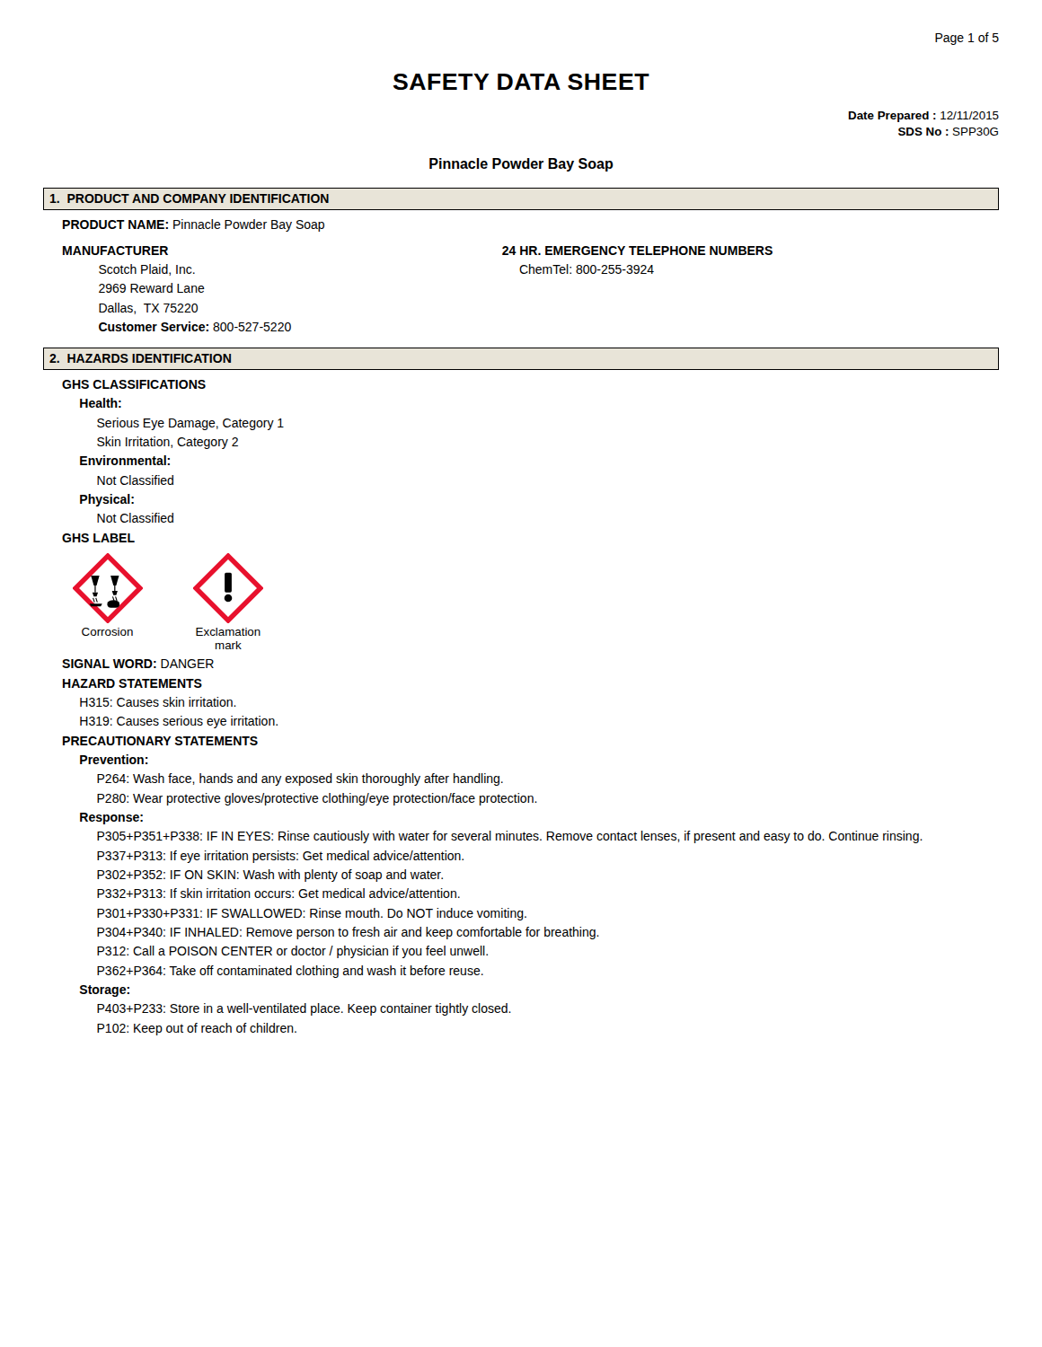Page 1 of 5
SAFETY DATA SHEET
Date Prepared : 12/11/2015
SDS No : SPP30G
Pinnacle Powder Bay Soap
1. PRODUCT AND COMPANY IDENTIFICATION
PRODUCT NAME: Pinnacle Powder Bay Soap
| MANUFACTURER Scotch Plaid, Inc. 2969 Reward Lane Dallas, TX 75220 Customer Service: 800-527-5220 | 24 HR. EMERGENCY TELEPHONE NUMBERS ChemTel: 800-255-3924 |
2. HAZARDS IDENTIFICATION
GHS CLASSIFICATIONS
Health:
Serious Eye Damage, Category 1
Skin Irritation, Category 2
Environmental:
Not Classified
Physical:
Not Classified
GHS LABEL
Corrosion
Exclamation
mark
SIGNAL WORD: DANGER
HAZARD STATEMENTS
H315: Causes skin irritation.
H319: Causes serious eye irritation.
PRECAUTIONARY STATEMENTS
Prevention:
P264: Wash face, hands and any exposed skin thoroughly after handling.
P280: Wear protective gloves/protective clothing/eye protection/face protection.
Response:
P305+P351+P338: IF IN EYES: Rinse cautiously with water for several minutes. Remove contact lenses, if present and easy to do. Continue rinsing.
P337+P313: If eye irritation persists: Get medical advice/attention.
P302+P352: IF ON SKIN: Wash with plenty of soap and water.
P332+P313: If skin irritation occurs: Get medical advice/attention.
P301+P330+P331: IF SWALLOWED: Rinse mouth. Do NOT induce vomiting.
P304+P340: IF INHALED: Remove person to fresh air and keep comfortable for breathing.
P312: Call a POISON CENTER or doctor / physician if you feel unwell.
P362+P364: Take off contaminated clothing and wash it before reuse.
Storage:
P403+P233: Store in a well-ventilated place. Keep container tightly closed.
P102: Keep out of reach of children.